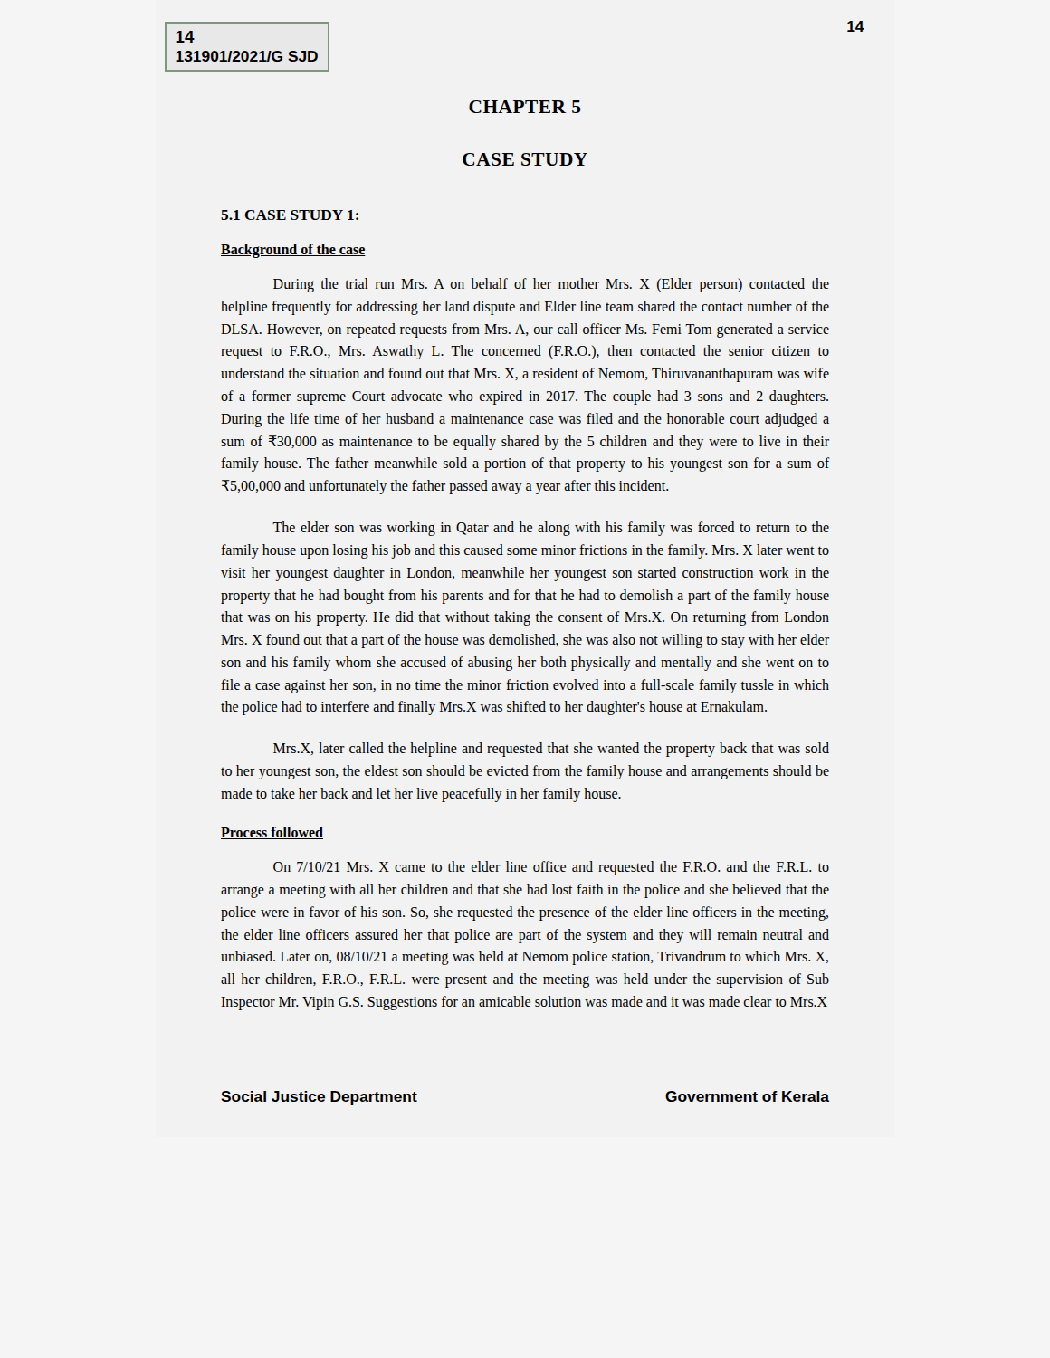14
131901/2021/G SJD
14
CHAPTER 5
CASE STUDY
5.1 CASE STUDY 1:
Background of the case
During the trial run Mrs. A on behalf of her mother Mrs. X (Elder person) contacted the helpline frequently for addressing her land dispute and Elder line team shared the contact number of the DLSA. However, on repeated requests from Mrs. A, our call officer Ms. Femi Tom generated a service request to F.R.O., Mrs. Aswathy L. The concerned (F.R.O.), then contacted the senior citizen to understand the situation and found out that Mrs. X, a resident of Nemom, Thiruvananthapuram was wife of a former supreme Court advocate who expired in 2017. The couple had 3 sons and 2 daughters. During the life time of her husband a maintenance case was filed and the honorable court adjudged a sum of ₹30,000 as maintenance to be equally shared by the 5 children and they were to live in their family house. The father meanwhile sold a portion of that property to his youngest son for a sum of ₹5,00,000 and unfortunately the father passed away a year after this incident.
The elder son was working in Qatar and he along with his family was forced to return to the family house upon losing his job and this caused some minor frictions in the family. Mrs. X later went to visit her youngest daughter in London, meanwhile her youngest son started construction work in the property that he had bought from his parents and for that he had to demolish a part of the family house that was on his property. He did that without taking the consent of Mrs.X. On returning from London Mrs. X found out that a part of the house was demolished, she was also not willing to stay with her elder son and his family whom she accused of abusing her both physically and mentally and she went on to file a case against her son, in no time the minor friction evolved into a full-scale family tussle in which the police had to interfere and finally Mrs.X was shifted to her daughter's house at Ernakulam.
Mrs.X, later called the helpline and requested that she wanted the property back that was sold to her youngest son, the eldest son should be evicted from the family house and arrangements should be made to take her back and let her live peacefully in her family house.
Process followed
On 7/10/21 Mrs. X came to the elder line office and requested the F.R.O. and the F.R.L. to arrange a meeting with all her children and that she had lost faith in the police and she believed that the police were in favor of his son. So, she requested the presence of the elder line officers in the meeting, the elder line officers assured her that police are part of the system and they will remain neutral and unbiased. Later on, 08/10/21 a meeting was held at Nemom police station, Trivandrum to which Mrs. X, all her children, F.R.O., F.R.L. were present and the meeting was held under the supervision of Sub Inspector Mr. Vipin G.S. Suggestions for an amicable solution was made and it was made clear to Mrs.X
Social Justice Department Government of Kerala